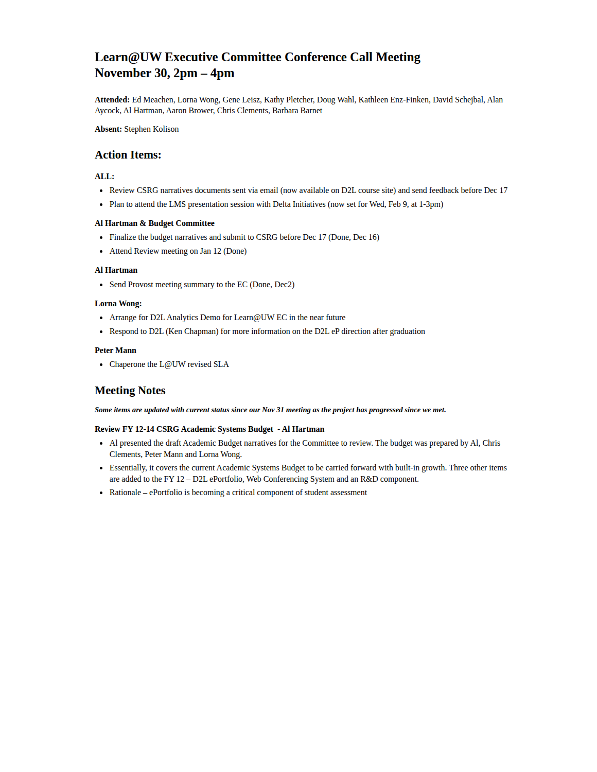Learn@UW Executive Committee Conference Call Meeting
November 30, 2pm – 4pm
Attended: Ed Meachen, Lorna Wong, Gene Leisz, Kathy Pletcher, Doug Wahl, Kathleen Enz-Finken, David Schejbal, Alan Aycock, Al Hartman, Aaron Brower, Chris Clements, Barbara Barnet
Absent: Stephen Kolison
Action Items:
ALL:
Review CSRG narratives documents sent via email (now available on D2L course site) and send feedback before Dec 17
Plan to attend the LMS presentation session with Delta Initiatives (now set for Wed, Feb 9, at 1-3pm)
Al Hartman & Budget Committee
Finalize the budget narratives and submit to CSRG before Dec 17 (Done, Dec 16)
Attend Review meeting on Jan 12 (Done)
Al Hartman
Send Provost meeting summary to the EC (Done, Dec2)
Lorna Wong:
Arrange for D2L Analytics Demo for Learn@UW EC in the near future
Respond to D2L (Ken Chapman) for more information on the D2L eP direction after graduation
Peter Mann
Chaperone the L@UW revised SLA
Meeting Notes
Some items are updated with current status since our Nov 31 meeting as the project has progressed since we met.
Review FY 12-14 CSRG Academic Systems Budget - Al Hartman
Al presented the draft Academic Budget narratives for the Committee to review. The budget was prepared by Al, Chris Clements, Peter Mann and Lorna Wong.
Essentially, it covers the current Academic Systems Budget to be carried forward with built-in growth. Three other items are added to the FY 12 – D2L ePortfolio, Web Conferencing System and an R&D component.
Rationale – ePortfolio is becoming a critical component of student assessment